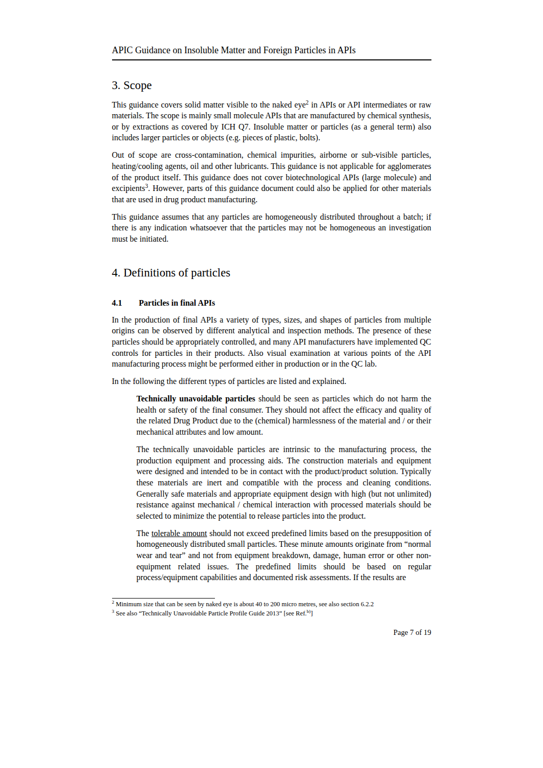APIC Guidance on Insoluble Matter and Foreign Particles in APIs
3. Scope
This guidance covers solid matter visible to the naked eye2 in APIs or API intermediates or raw materials. The scope is mainly small molecule APIs that are manufactured by chemical synthesis, or by extractions as covered by ICH Q7. Insoluble matter or particles (as a general term) also includes larger particles or objects (e.g. pieces of plastic, bolts).
Out of scope are cross-contamination, chemical impurities, airborne or sub-visible particles, heating/cooling agents, oil and other lubricants. This guidance is not applicable for agglomerates of the product itself. This guidance does not cover biotechnological APIs (large molecule) and excipients3. However, parts of this guidance document could also be applied for other materials that are used in drug product manufacturing.
This guidance assumes that any particles are homogeneously distributed throughout a batch; if there is any indication whatsoever that the particles may not be homogeneous an investigation must be initiated.
4. Definitions of particles
4.1 Particles in final APIs
In the production of final APIs a variety of types, sizes, and shapes of particles from multiple origins can be observed by different analytical and inspection methods. The presence of these particles should be appropriately controlled, and many API manufacturers have implemented QC controls for particles in their products. Also visual examination at various points of the API manufacturing process might be performed either in production or in the QC lab.
In the following the different types of particles are listed and explained.
Technically unavoidable particles should be seen as particles which do not harm the health or safety of the final consumer. They should not affect the efficacy and quality of the related Drug Product due to the (chemical) harmlessness of the material and / or their mechanical attributes and low amount.
The technically unavoidable particles are intrinsic to the manufacturing process, the production equipment and processing aids. The construction materials and equipment were designed and intended to be in contact with the product/product solution. Typically these materials are inert and compatible with the process and cleaning conditions. Generally safe materials and appropriate equipment design with high (but not unlimited) resistance against mechanical / chemical interaction with processed materials should be selected to minimize the potential to release particles into the product.
The tolerable amount should not exceed predefined limits based on the presupposition of homogeneously distributed small particles. These minute amounts originate from “normal wear and tear” and not from equipment breakdown, damage, human error or other non-equipment related issues. The predefined limits should be based on regular process/equipment capabilities and documented risk assessments. If the results are
2 Minimum size that can be seen by naked eye is about 40 to 200 micro metres, see also section 6.2.2
3 See also “Technically Unavoidable Particle Profile Guide 2013” [see Ref.b)]
Page 7 of 19